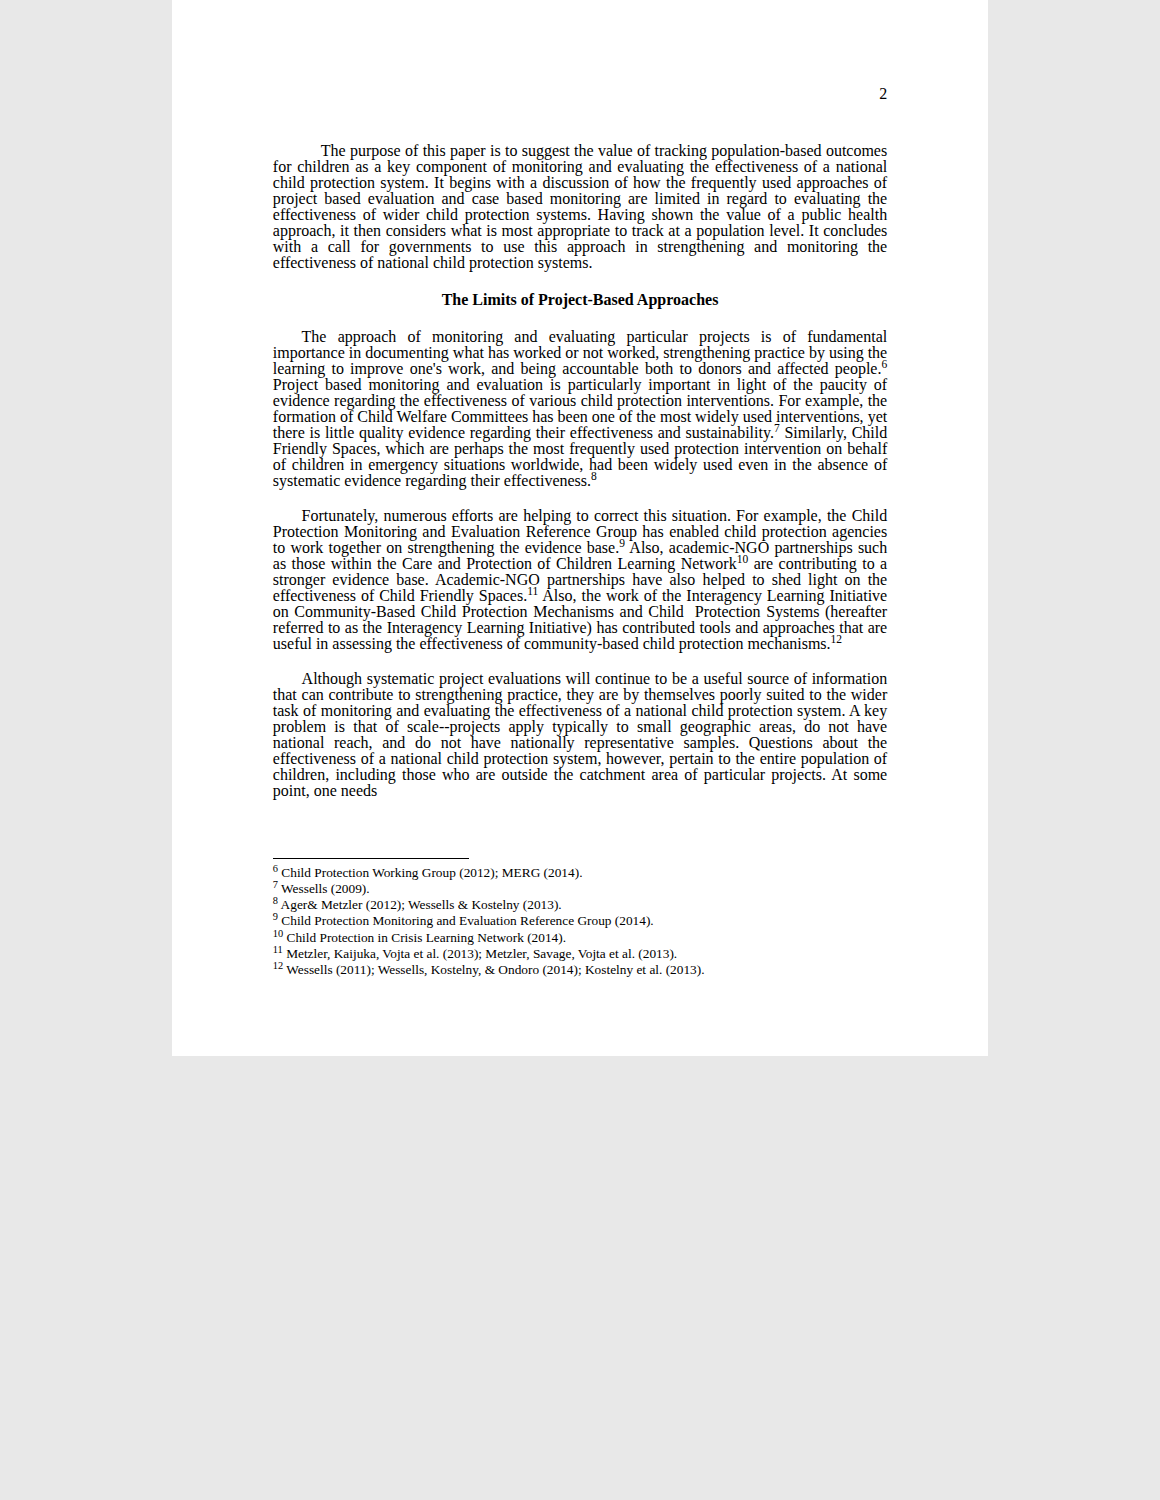2
The purpose of this paper is to suggest the value of tracking population-based outcomes for children as a key component of monitoring and evaluating the effectiveness of a national child protection system. It begins with a discussion of how the frequently used approaches of project based evaluation and case based monitoring are limited in regard to evaluating the effectiveness of wider child protection systems. Having shown the value of a public health approach, it then considers what is most appropriate to track at a population level. It concludes with a call for governments to use this approach in strengthening and monitoring the effectiveness of national child protection systems.
The Limits of Project-Based Approaches
The approach of monitoring and evaluating particular projects is of fundamental importance in documenting what has worked or not worked, strengthening practice by using the learning to improve one's work, and being accountable both to donors and affected people.6 Project based monitoring and evaluation is particularly important in light of the paucity of evidence regarding the effectiveness of various child protection interventions. For example, the formation of Child Welfare Committees has been one of the most widely used interventions, yet there is little quality evidence regarding their effectiveness and sustainability.7 Similarly, Child Friendly Spaces, which are perhaps the most frequently used protection intervention on behalf of children in emergency situations worldwide, had been widely used even in the absence of systematic evidence regarding their effectiveness.8
Fortunately, numerous efforts are helping to correct this situation. For example, the Child Protection Monitoring and Evaluation Reference Group has enabled child protection agencies to work together on strengthening the evidence base.9 Also, academic-NGO partnerships such as those within the Care and Protection of Children Learning Network10 are contributing to a stronger evidence base. Academic-NGO partnerships have also helped to shed light on the effectiveness of Child Friendly Spaces.11 Also, the work of the Interagency Learning Initiative on Community-Based Child Protection Mechanisms and Child Protection Systems (hereafter referred to as the Interagency Learning Initiative) has contributed tools and approaches that are useful in assessing the effectiveness of community-based child protection mechanisms.12
Although systematic project evaluations will continue to be a useful source of information that can contribute to strengthening practice, they are by themselves poorly suited to the wider task of monitoring and evaluating the effectiveness of a national child protection system. A key problem is that of scale--projects apply typically to small geographic areas, do not have national reach, and do not have nationally representative samples. Questions about the effectiveness of a national child protection system, however, pertain to the entire population of children, including those who are outside the catchment area of particular projects. At some point, one needs
6 Child Protection Working Group (2012); MERG (2014).
7 Wessells (2009).
8 Ager& Metzler (2012); Wessells & Kostelny (2013).
9 Child Protection Monitoring and Evaluation Reference Group (2014).
10 Child Protection in Crisis Learning Network (2014).
11 Metzler, Kaijuka, Vojta et al. (2013); Metzler, Savage, Vojta et al. (2013).
12 Wessells (2011); Wessells, Kostelny, & Ondoro (2014); Kostelny et al. (2013).